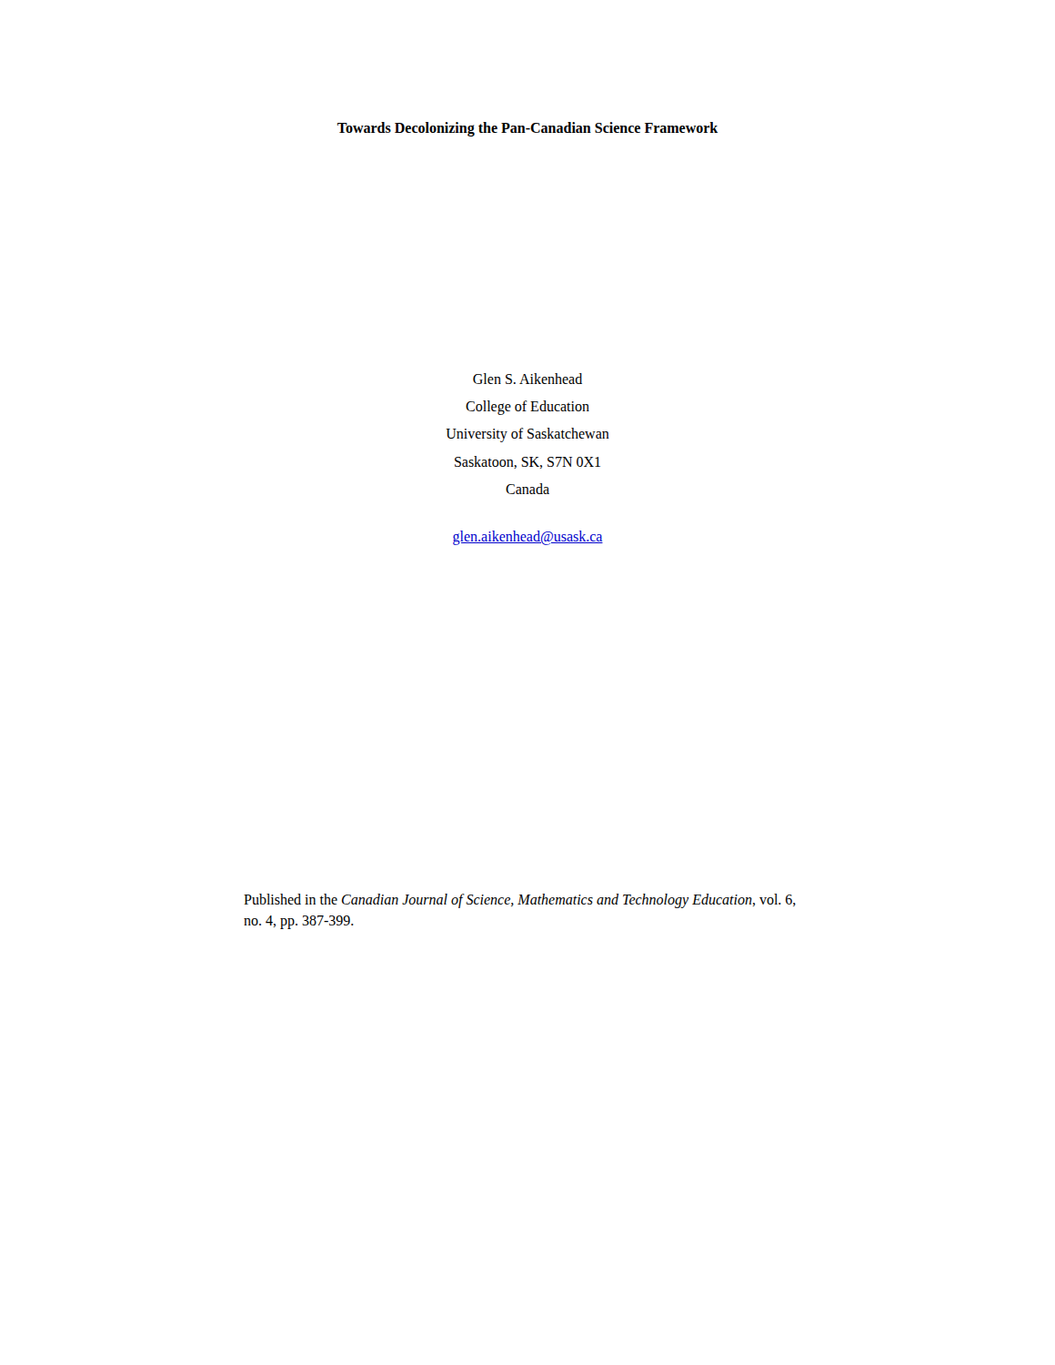Towards Decolonizing the Pan-Canadian Science Framework
Glen S. Aikenhead
College of Education
University of Saskatchewan
Saskatoon, SK, S7N 0X1
Canada
glen.aikenhead@usask.ca
Published in the Canadian Journal of Science, Mathematics and Technology Education, vol. 6, no. 4, pp. 387-399.